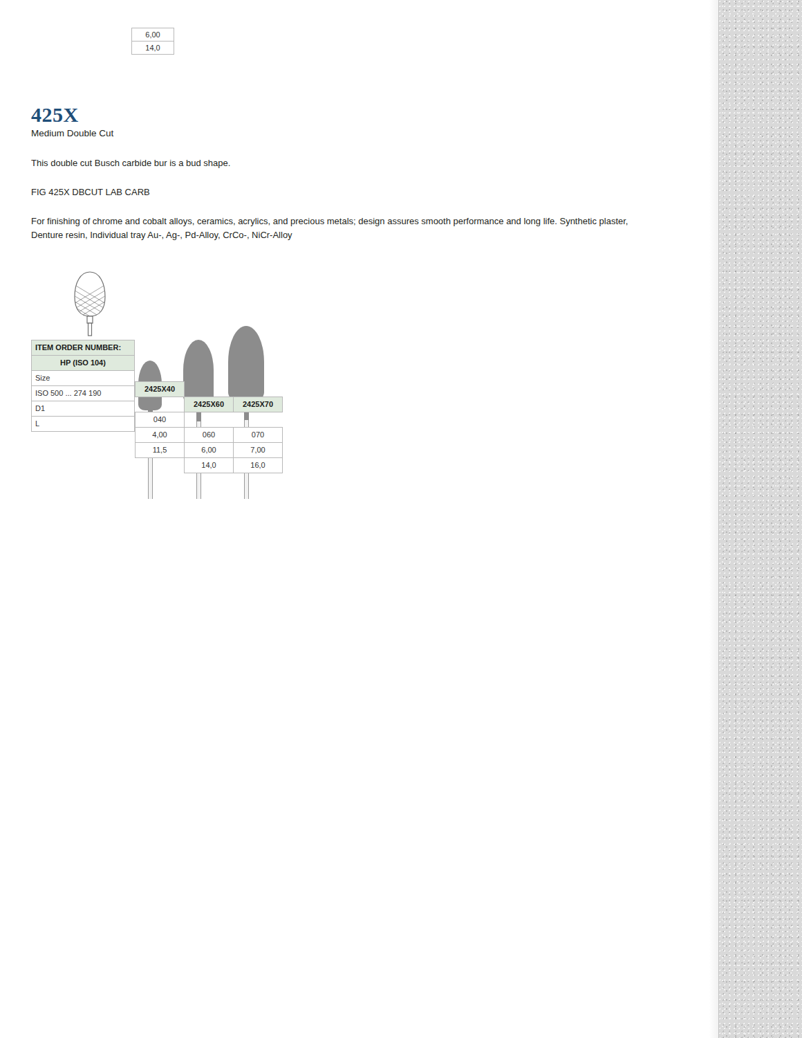| 6,00 |
| 14,0 |
425X
Medium Double Cut
This double cut Busch carbide bur is a bud shape.
FIG 425X DBCUT LAB CARB
For finishing of chrome and cobalt alloys, ceramics, acrylics, and precious metals; design assures smooth performance and long life. Synthetic plaster, Denture resin, Individual tray Au-, Ag-, Pd-Alloy, CrCo-, NiCr-Alloy
| ITEM ORDER NUMBER: |
| HP (ISO 104) |
| Size |
| ISO 500 ... 274 190 |
| D1 |
| L |
| 2425X40 | | |
| | 2425X60 | 2425X70 |
| 040 | | |
| 4,00 | 060 | 070 |
| 11,5 | 6,00 | 7,00 |
| | 14,0 | 16,0 |